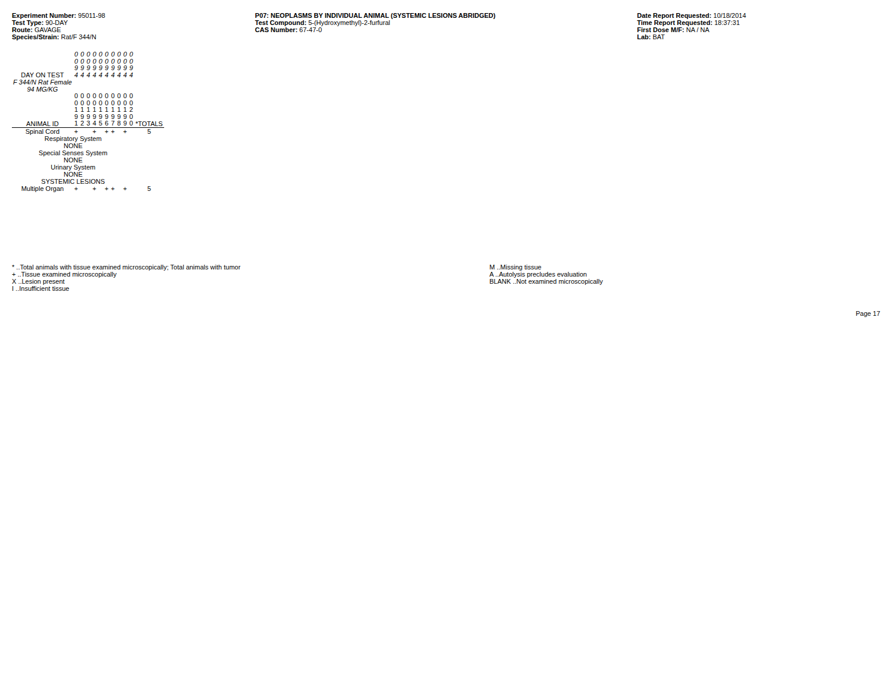| Experiment Number: 95011-98 Test Type: 90-DAY Route: GAVAGE Species/Strain: Rat/F 344/N | P07: NEOPLASMS BY INDIVIDUAL ANIMAL (SYSTEMIC LESIONS ABRIDGED) Test Compound: 5-(Hydroxymethyl)-2-furfural CAS Number: 67-47-0 | Date Report Requested: 10/18/2014 Time Report Requested: 18:37:31 First Dose M/F: NA / NA Lab: BAT |
| DAY ON TEST | 0 0 9 4 | 0 0 9 4 | 0 0 9 4 | 0 0 9 4 | 0 0 9 4 | 0 0 9 4 | 0 0 9 4 | 0 0 9 4 | 0 0 9 4 | 0 0 9 4 | |
| F 344/N Rat Female 94 MG/KG | | |
| ANIMAL ID | 0 0 1 9 1 | 0 0 1 9 2 | 0 0 1 9 3 | 0 0 1 9 4 | 0 0 1 9 5 | 0 0 1 9 6 | 0 0 1 9 7 | 0 0 1 9 8 | 0 0 1 9 9 | 0 0 2 0 0 | *TOTALS |
| Spinal Cord | + | | | + | | + | + | | + | | 5 |
| Respiratory System |
| NONE |
| Special Senses System |
| NONE |
| Urinary System |
| NONE |
| SYSTEMIC LESIONS |
| Multiple Organ | + | | | + | | + | + | | + | | 5 |
| * ..Total animals with tissue examined microscopically; Total animals with tumor + ..Tissue examined microscopically X ..Lesion present I ..Insufficient tissue | M ..Missing tissue A ..Autolysis precludes evaluation BLANK ..Not examined microscopically |
Page 17